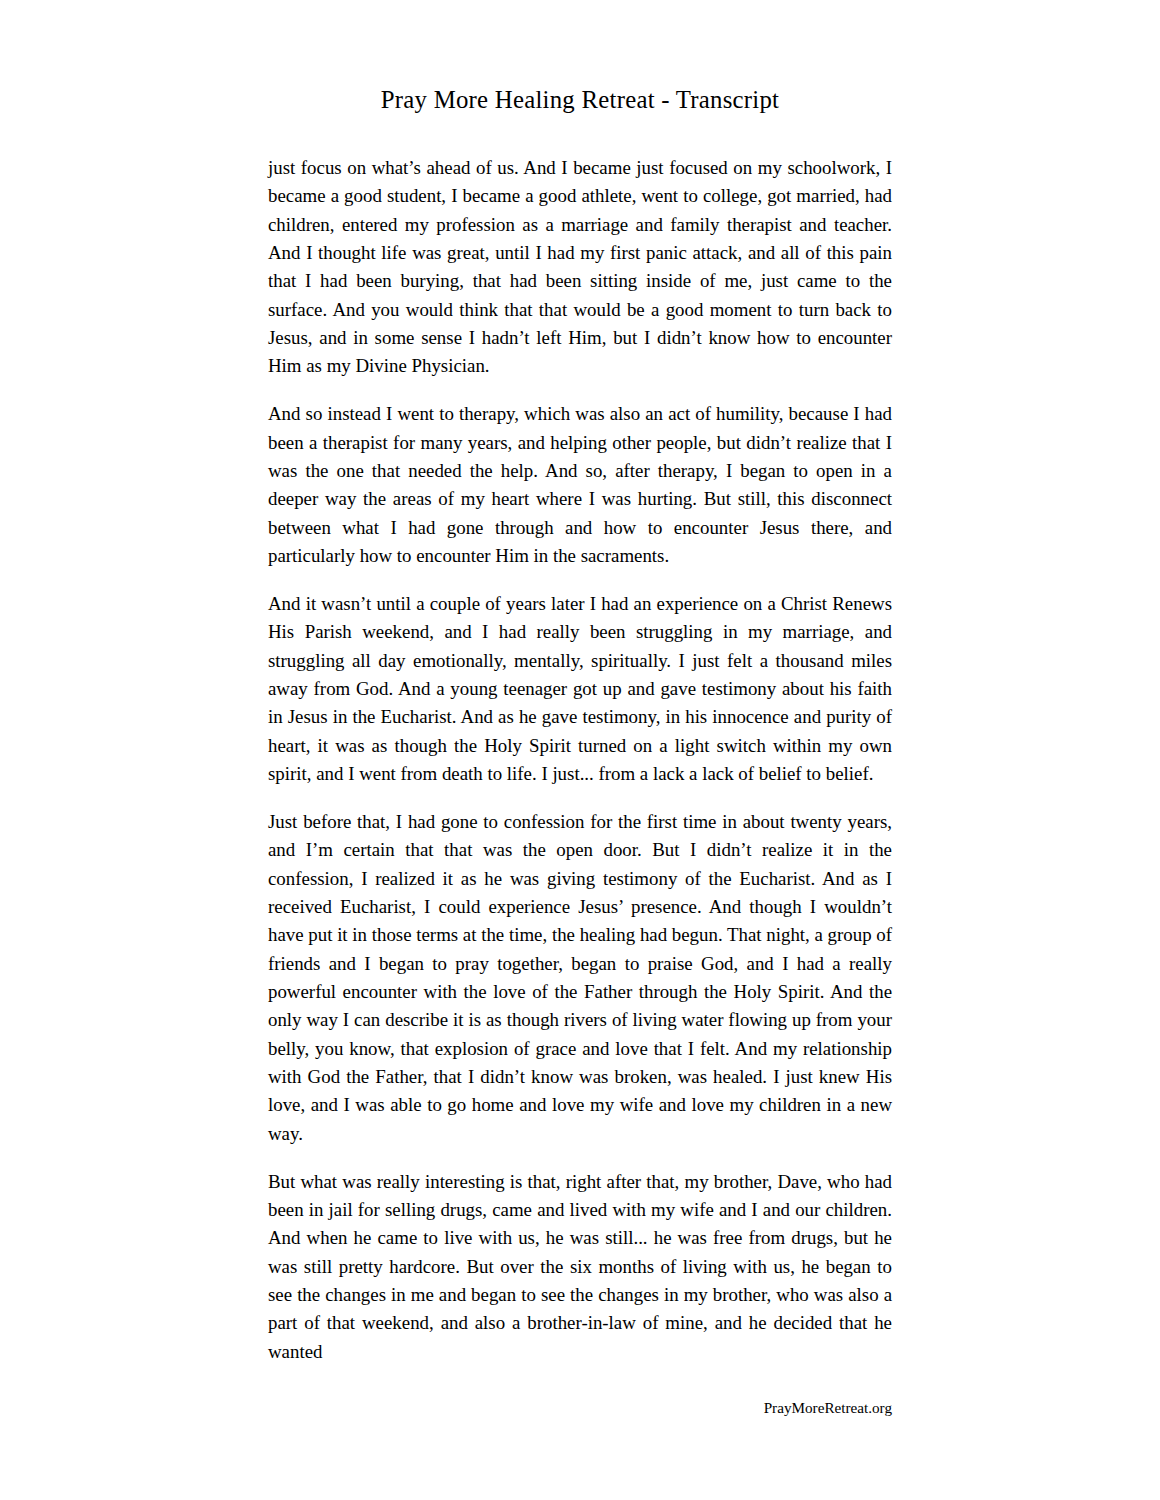Pray More Healing Retreat - Transcript
just focus on what’s ahead of us. And I became just focused on my schoolwork, I became a good student, I became a good athlete, went to college, got married, had children, entered my profession as a marriage and family therapist and teacher. And I thought life was great, until I had my first panic attack, and all of this pain that I had been burying, that had been sitting inside of me, just came to the surface. And you would think that that would be a good moment to turn back to Jesus, and in some sense I hadn’t left Him, but I didn’t know how to encounter Him as my Divine Physician.
And so instead I went to therapy, which was also an act of humility, because I had been a therapist for many years, and helping other people, but didn’t realize that I was the one that needed the help. And so, after therapy, I began to open in a deeper way the areas of my heart where I was hurting. But still, this disconnect between what I had gone through and how to encounter Jesus there, and particularly how to encounter Him in the sacraments.
And it wasn’t until a couple of years later I had an experience on a Christ Renews His Parish weekend, and I had really been struggling in my marriage, and struggling all day emotionally, mentally, spiritually. I just felt a thousand miles away from God. And a young teenager got up and gave testimony about his faith in Jesus in the Eucharist. And as he gave testimony, in his innocence and purity of heart, it was as though the Holy Spirit turned on a light switch within my own spirit, and I went from death to life. I just... from a lack a lack of belief to belief.
Just before that, I had gone to confession for the first time in about twenty years, and I’m certain that that was the open door. But I didn’t realize it in the confession, I realized it as he was giving testimony of the Eucharist. And as I received Eucharist, I could experience Jesus’ presence. And though I wouldn’t have put it in those terms at the time, the healing had begun. That night, a group of friends and I began to pray together, began to praise God, and I had a really powerful encounter with the love of the Father through the Holy Spirit. And the only way I can describe it is as though rivers of living water flowing up from your belly, you know, that explosion of grace and love that I felt. And my relationship with God the Father, that I didn’t know was broken, was healed. I just knew His love, and I was able to go home and love my wife and love my children in a new way.
But what was really interesting is that, right after that, my brother, Dave, who had been in jail for selling drugs, came and lived with my wife and I and our children. And when he came to live with us, he was still... he was free from drugs, but he was still pretty hardcore. But over the six months of living with us, he began to see the changes in me and began to see the changes in my brother, who was also a part of that weekend, and also a brother-in-law of mine, and he decided that he wanted
PrayMoreRetreat.org